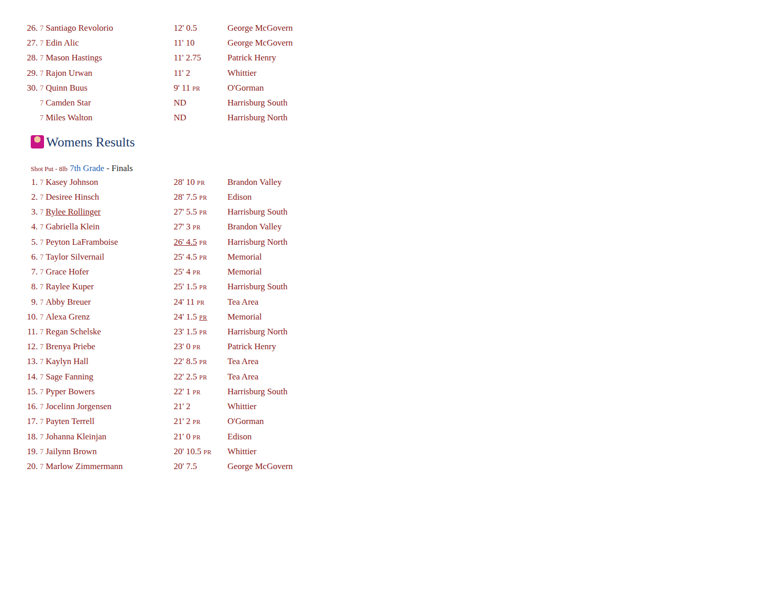7 Santiago Revolorio 12' 0.5 George McGovern
7 Edin Alic 11' 10 George McGovern
7 Mason Hastings 11' 2.75 Patrick Henry
7 Rajon Urwan 11' 2 Whittier
7 Quinn Buus 9' 11 PRO'Gorman
7 Camden Star NDHarrisburg South
7 Miles Walton NDHarrisburg North
Womens Results
Shot Put - 8lb 7th Grade - Finals
7 Kasey Johnson 28' 10 PRBrandon Valley
7 Desiree Hinsch 28' 7.5 PREdison
7 Rylee Rollinger 27' 5.5 PRHarrisburg South
7 Gabriella Klein 27' 3 PRBrandon Valley
7 Peyton LaFramboise 26' 4.5 PRHarrisburg North
7 Taylor Silvernail 25' 4.5 PRMemorial
7 Grace Hofer 25' 4 PRMemorial
7 Raylee Kuper 25' 1.5 PRHarrisburg South
7 Abby Breuer 24' 11 PRTea Area
7 Alexa Grenz 24' 1.5 PRMemorial
7 Regan Schelske 23' 1.5 PRHarrisburg North
7 Brenya Priebe 23' 0 PRPatrick Henry
7 Kaylyn Hall 22' 8.5 PRTea Area
7 Sage Fanning 22' 2.5 PRTea Area
7 Pyper Bowers 22' 1 PRHarrisburg South
7 Jocelinn Jorgensen 21' 2 Whittier
7 Payten Terrell 21' 2 PRO'Gorman
7 Johanna Kleinjan 21' 0 PREdison
7 Jailynn Brown 20' 10.5 PRWhittier
7 Marlow Zimmermann 20' 7.5 George McGovern